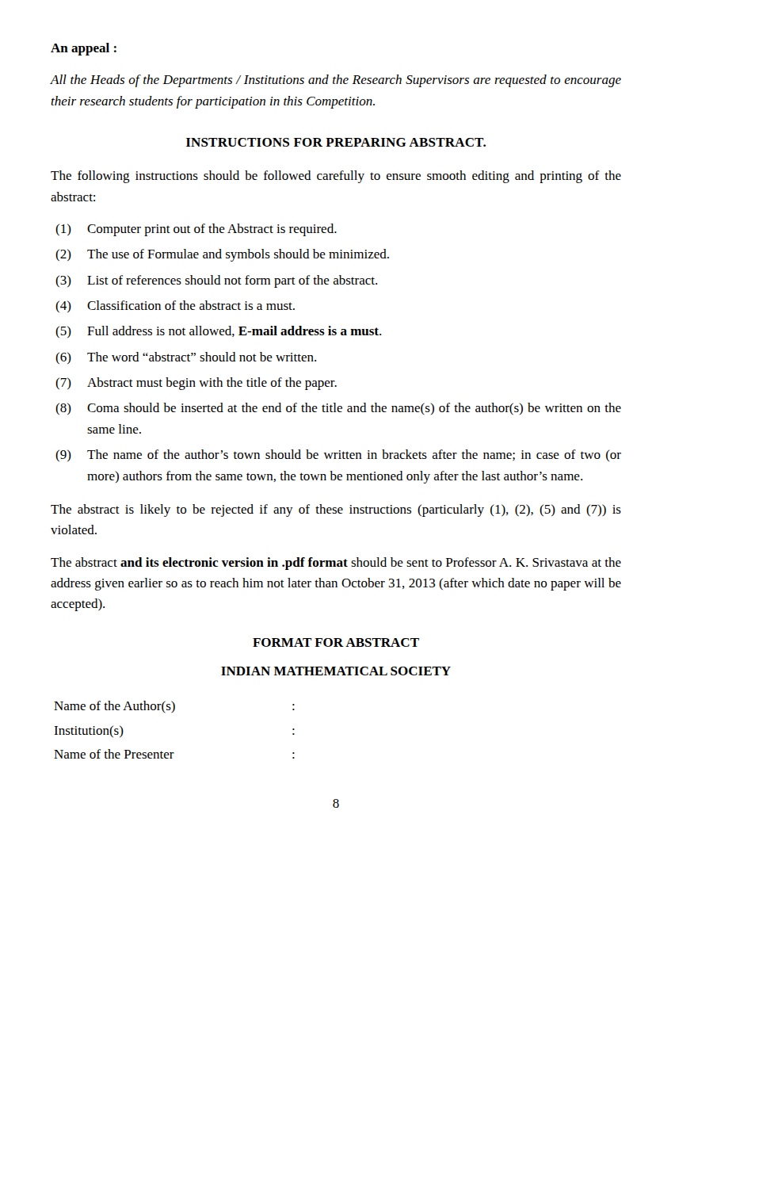An appeal :
All the Heads of the Departments / Institutions and the Research Supervisors are requested to encourage their research students for participation in this Competition.
INSTRUCTIONS FOR PREPARING ABSTRACT.
The following instructions should be followed carefully to ensure smooth editing and printing of the abstract:
Computer print out of the Abstract is required.
The use of Formulae and symbols should be minimized.
List of references should not form part of the abstract.
Classification of the abstract is a must.
Full address is not allowed, E-mail address is a must.
The word “abstract” should not be written.
Abstract must begin with the title of the paper.
Coma should be inserted at the end of the title and the name(s) of the author(s) be written on the same line.
The name of the author’s town should be written in brackets after the name; in case of two (or more) authors from the same town, the town be mentioned only after the last author’s name.
The abstract is likely to be rejected if any of these instructions (particularly (1), (2), (5) and (7)) is violated.
The abstract and its electronic version in .pdf format should be sent to Professor A. K. Srivastava at the address given earlier so as to reach him not later than October 31, 2013 (after which date no paper will be accepted).
FORMAT FOR ABSTRACT
INDIAN MATHEMATICAL SOCIETY
| Name of the Author(s) | : |
| Institution(s) | : |
| Name of the Presenter | : |
8